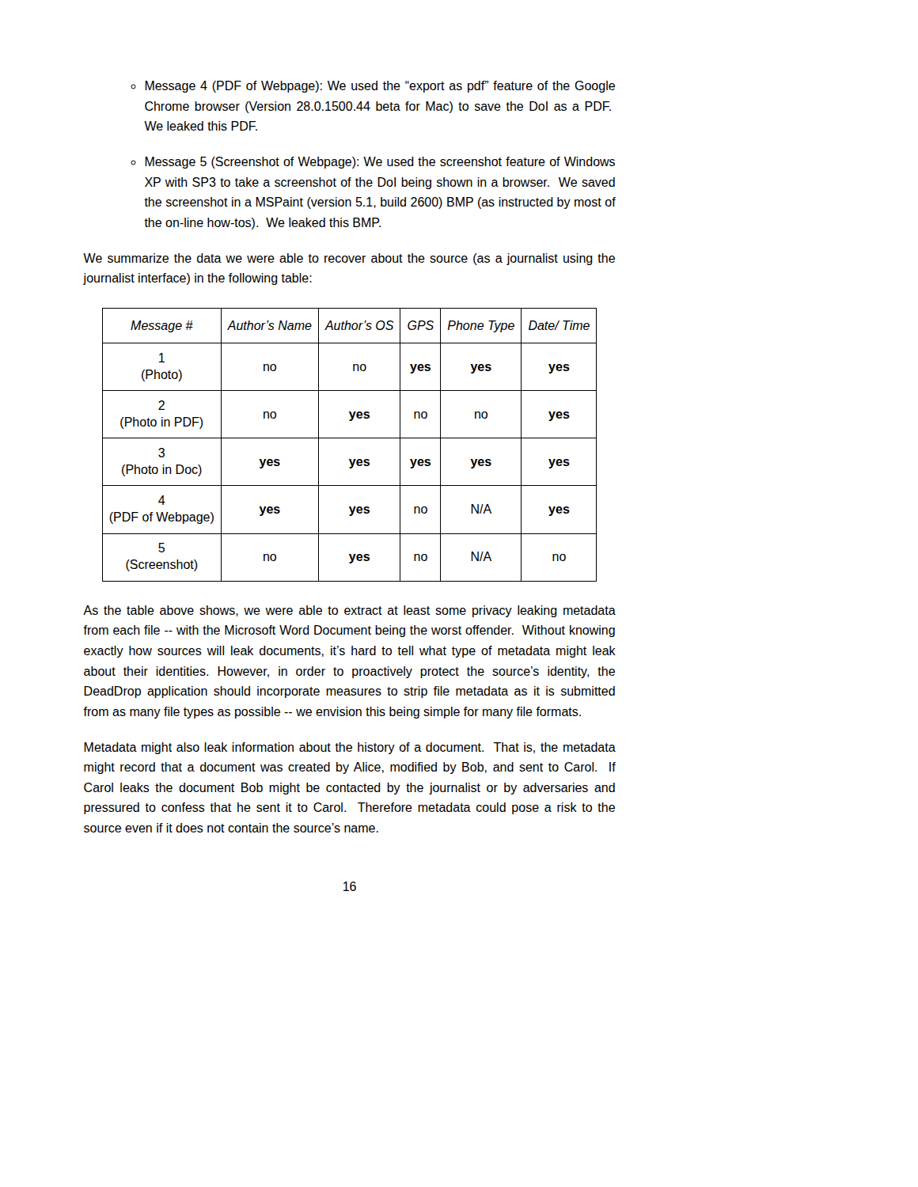Message 4 (PDF of Webpage): We used the “export as pdf” feature of the Google Chrome browser (Version 28.0.1500.44 beta for Mac) to save the DoI as a PDF. We leaked this PDF.
Message 5 (Screenshot of Webpage): We used the screenshot feature of Windows XP with SP3 to take a screenshot of the DoI being shown in a browser. We saved the screenshot in a MSPaint (version 5.1, build 2600) BMP (as instructed by most of the on-line how-tos). We leaked this BMP.
We summarize the data we were able to recover about the source (as a journalist using the journalist interface) in the following table:
| Message # | Author’s Name | Author’s OS | GPS | Phone Type | Date/ Time |
| --- | --- | --- | --- | --- | --- |
| 1 (Photo) | no | no | yes | yes | yes |
| 2 (Photo in PDF) | no | yes | no | no | yes |
| 3 (Photo in Doc) | yes | yes | yes | yes | yes |
| 4 (PDF of Webpage) | yes | yes | no | N/A | yes |
| 5 (Screenshot) | no | yes | no | N/A | no |
As the table above shows, we were able to extract at least some privacy leaking metadata from each file -- with the Microsoft Word Document being the worst offender. Without knowing exactly how sources will leak documents, it’s hard to tell what type of metadata might leak about their identities. However, in order to proactively protect the source’s identity, the DeadDrop application should incorporate measures to strip file metadata as it is submitted from as many file types as possible -- we envision this being simple for many file formats.
Metadata might also leak information about the history of a document. That is, the metadata might record that a document was created by Alice, modified by Bob, and sent to Carol. If Carol leaks the document Bob might be contacted by the journalist or by adversaries and pressured to confess that he sent it to Carol. Therefore metadata could pose a risk to the source even if it does not contain the source’s name.
16